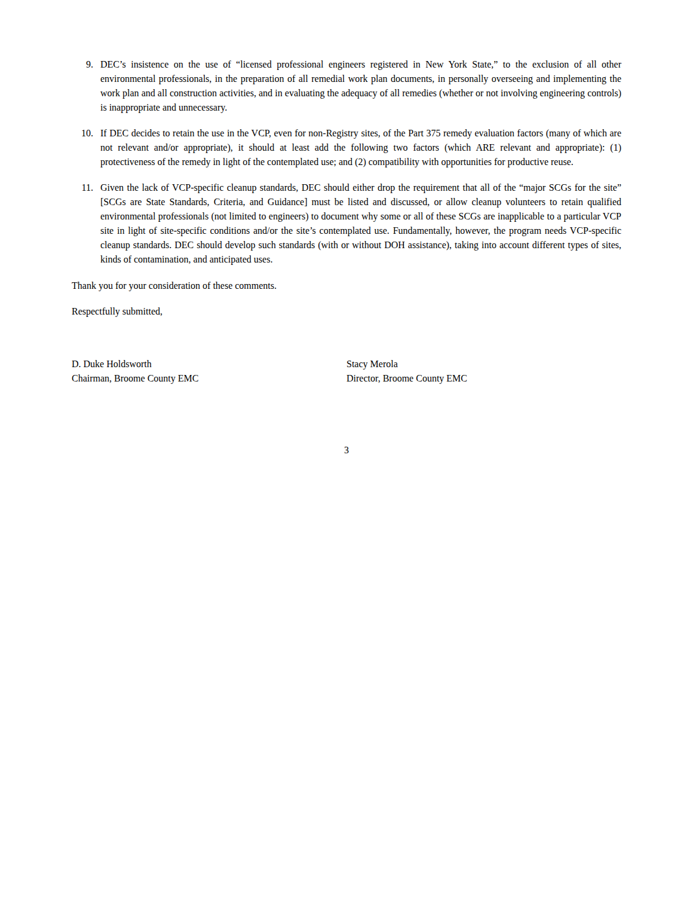DEC’s insistence on the use of “licensed professional engineers registered in New York State,” to the exclusion of all other environmental professionals, in the preparation of all remedial work plan documents, in personally overseeing and implementing the work plan and all construction activities, and in evaluating the adequacy of all remedies (whether or not involving engineering controls) is inappropriate and unnecessary.
If DEC decides to retain the use in the VCP, even for non-Registry sites, of the Part 375 remedy evaluation factors (many of which are not relevant and/or appropriate), it should at least add the following two factors (which ARE relevant and appropriate): (1) protectiveness of the remedy in light of the contemplated use; and (2) compatibility with opportunities for productive reuse.
Given the lack of VCP-specific cleanup standards, DEC should either drop the requirement that all of the “major SCGs for the site” [SCGs are State Standards, Criteria, and Guidance] must be listed and discussed, or allow cleanup volunteers to retain qualified environmental professionals (not limited to engineers) to document why some or all of these SCGs are inapplicable to a particular VCP site in light of site-specific conditions and/or the site’s contemplated use. Fundamentally, however, the program needs VCP-specific cleanup standards. DEC should develop such standards (with or without DOH assistance), taking into account different types of sites, kinds of contamination, and anticipated uses.
Thank you for your consideration of these comments.
Respectfully submitted,
| D. Duke Holdsworth Chairman, Broome County EMC | Stacy Merola Director, Broome County EMC |
3